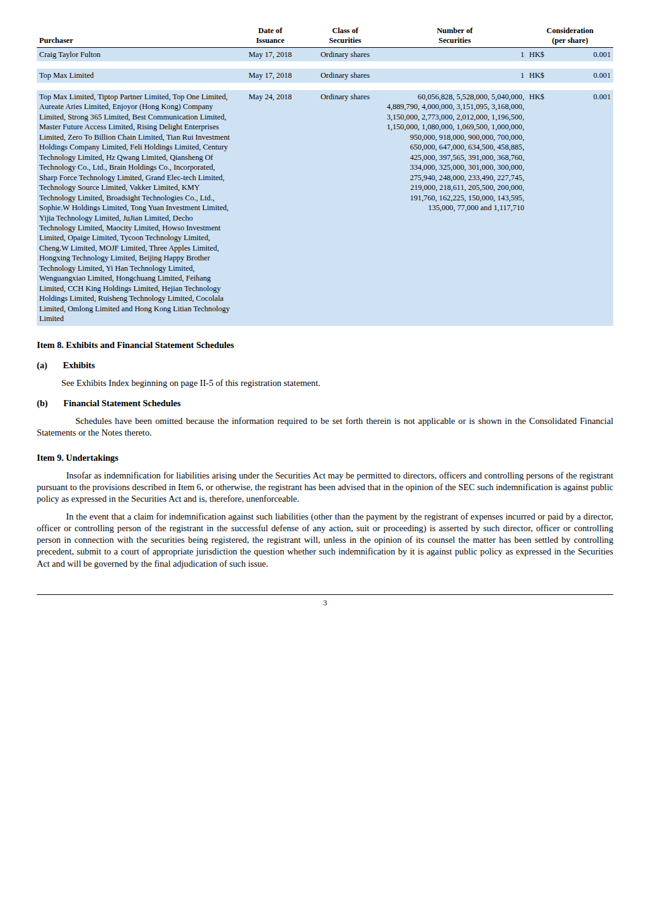| Purchaser | Date of Issuance | Class of Securities | Number of Securities | Consideration (per share) |
| --- | --- | --- | --- | --- |
| Craig Taylor Fulton | May 17, 2018 | Ordinary shares | 1 | HK$ | 0.001 |
| Top Max Limited | May 17, 2018 | Ordinary shares | 1 | HK$ | 0.001 |
| Top Max Limited, Tiptop Partner Limited, Top One Limited, Aureate Aries Limited, Enjoyor (Hong Kong) Company Limited, Strong 365 Limited, Best Communication Limited, Master Future Access Limited, Rising Delight Enterprises Limited, Zero To Billion Chain Limited, Tian Rui Investment Holdings Company Limited, Feli Holdings Limited, Century Technology Limited, Hz Qwang Limited, Qiansheng Of Technology Co., Ltd., Brain Holdings Co., Incorporated, Sharp Force Technology Limited, Grand Elec-tech Limited, Technology Source Limited, Vakker Limited, KMY Technology Limited, Broadsight Technologies Co., Ltd., Sophie.W Holdings Limited, Tong Yuan Investment Limited, Yijia Technology Limited, JuJian Limited, Decho Technology Limited, Maocity Limited, Howso Investment Limited, Opaige Limited, Tycoon Technology Limited, Cheng.W Limited, MOJF Limited, Three Apples Limited, Hongxing Technology Limited, Beijing Happy Brother Technology Limited, Yi Han Technology Limited, Wenguangxiao Limited, Hongchuang Limited, Feihang Limited, CCH King Holdings Limited, Hejian Technology Holdings Limited, Ruisheng Technology Limited, Cocolala Limited, Omlong Limited and Hong Kong Litian Technology Limited | May 24, 2018 | Ordinary shares | 60,056,828, 5,528,000, 5,040,000, 4,889,790, 4,000,000, 3,151,095, 3,168,000, 3,150,000, 2,773,000, 2,012,000, 1,196,500, 1,150,000, 1,080,000, 1,069,500, 1,000,000, 950,000, 918,000, 900,000, 700,000, 650,000, 647,000, 634,500, 458,885, 425,000, 397,565, 391,000, 368,760, 334,000, 325,000, 301,000, 300,000, 275,940, 248,000, 233,490, 227,745, 219,000, 218,611, 205,500, 200,000, 191,760, 162,225, 150,000, 143,595, 135,000, 77,000 and 1,117,710 | HK$ | 0.001 |
Item 8. Exhibits and Financial Statement Schedules
(a) Exhibits
See Exhibits Index beginning on page II-5 of this registration statement.
(b) Financial Statement Schedules
Schedules have been omitted because the information required to be set forth therein is not applicable or is shown in the Consolidated Financial Statements or the Notes thereto.
Item 9. Undertakings
Insofar as indemnification for liabilities arising under the Securities Act may be permitted to directors, officers and controlling persons of the registrant pursuant to the provisions described in Item 6, or otherwise, the registrant has been advised that in the opinion of the SEC such indemnification is against public policy as expressed in the Securities Act and is, therefore, unenforceable.
In the event that a claim for indemnification against such liabilities (other than the payment by the registrant of expenses incurred or paid by a director, officer or controlling person of the registrant in the successful defense of any action, suit or proceeding) is asserted by such director, officer or controlling person in connection with the securities being registered, the registrant will, unless in the opinion of its counsel the matter has been settled by controlling precedent, submit to a court of appropriate jurisdiction the question whether such indemnification by it is against public policy as expressed in the Securities Act and will be governed by the final adjudication of such issue.
3